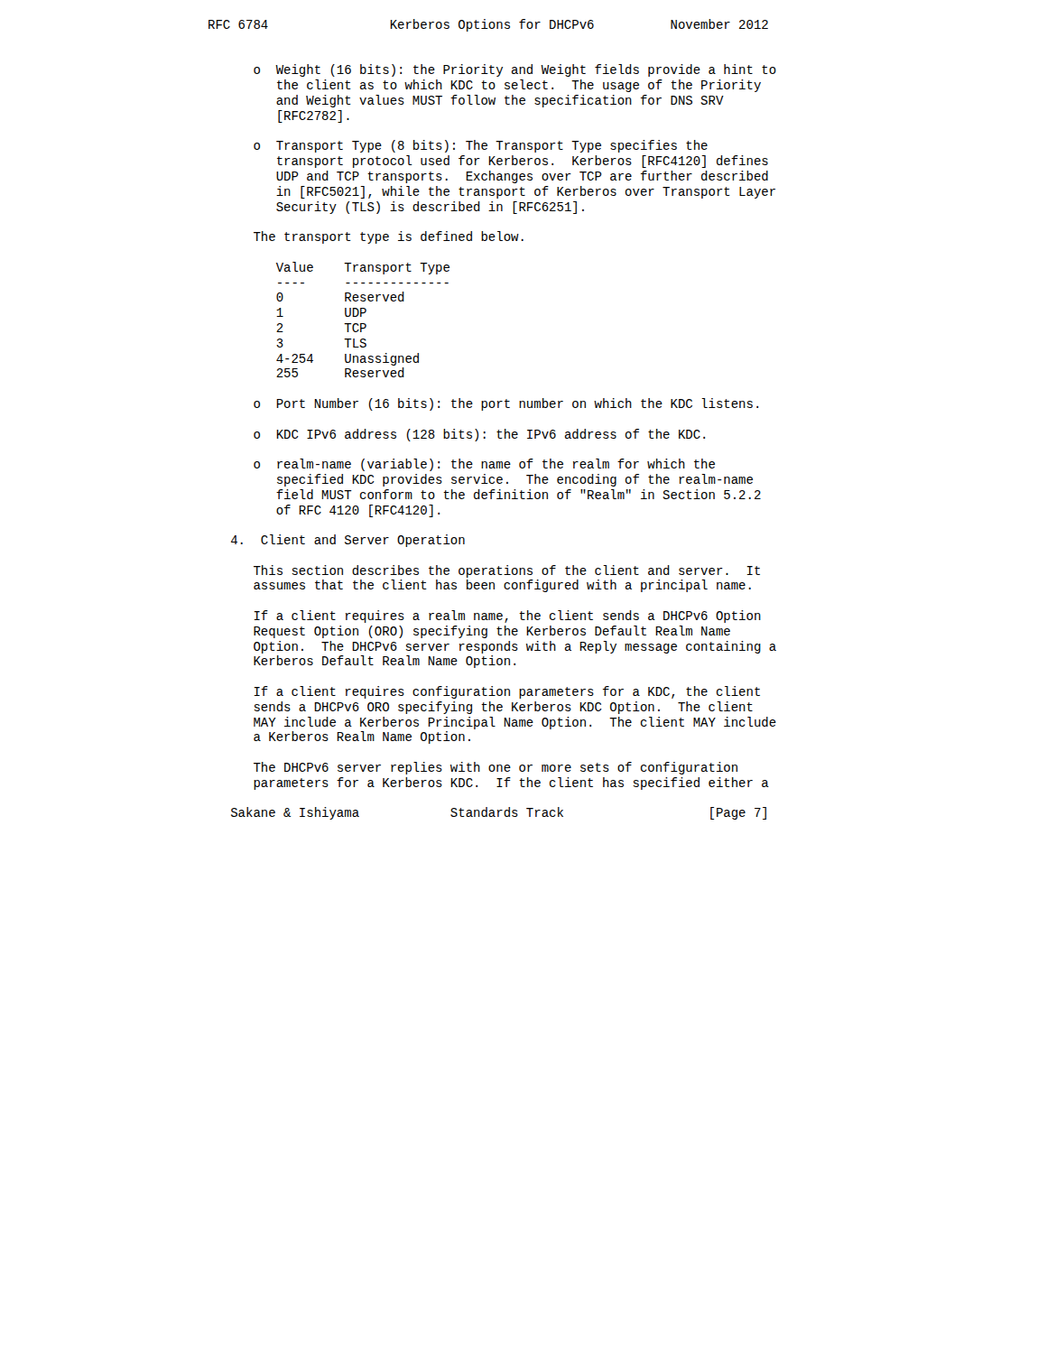RFC 6784                Kerberos Options for DHCPv6          November 2012


      o  Weight (16 bits): the Priority and Weight fields provide a hint to
         the client as to which KDC to select.  The usage of the Priority
         and Weight values MUST follow the specification for DNS SRV
         [RFC2782].

      o  Transport Type (8 bits): The Transport Type specifies the
         transport protocol used for Kerberos.  Kerberos [RFC4120] defines
         UDP and TCP transports.  Exchanges over TCP are further described
         in [RFC5021], while the transport of Kerberos over Transport Layer
         Security (TLS) is described in [RFC6251].

      The transport type is defined below.

         Value    Transport Type
         ----     --------------
         0        Reserved
         1        UDP
         2        TCP
         3        TLS
         4-254    Unassigned
         255      Reserved

      o  Port Number (16 bits): the port number on which the KDC listens.

      o  KDC IPv6 address (128 bits): the IPv6 address of the KDC.

      o  realm-name (variable): the name of the realm for which the
         specified KDC provides service.  The encoding of the realm-name
         field MUST conform to the definition of "Realm" in Section 5.2.2
         of RFC 4120 [RFC4120].

   4.  Client and Server Operation

      This section describes the operations of the client and server.  It
      assumes that the client has been configured with a principal name.

      If a client requires a realm name, the client sends a DHCPv6 Option
      Request Option (ORO) specifying the Kerberos Default Realm Name
      Option.  The DHCPv6 server responds with a Reply message containing a
      Kerberos Default Realm Name Option.

      If a client requires configuration parameters for a KDC, the client
      sends a DHCPv6 ORO specifying the Kerberos KDC Option.  The client
      MAY include a Kerberos Principal Name Option.  The client MAY include
      a Kerberos Realm Name Option.

      The DHCPv6 server replies with one or more sets of configuration
      parameters for a Kerberos KDC.  If the client has specified either a

   Sakane & Ishiyama            Standards Track                   [Page 7]